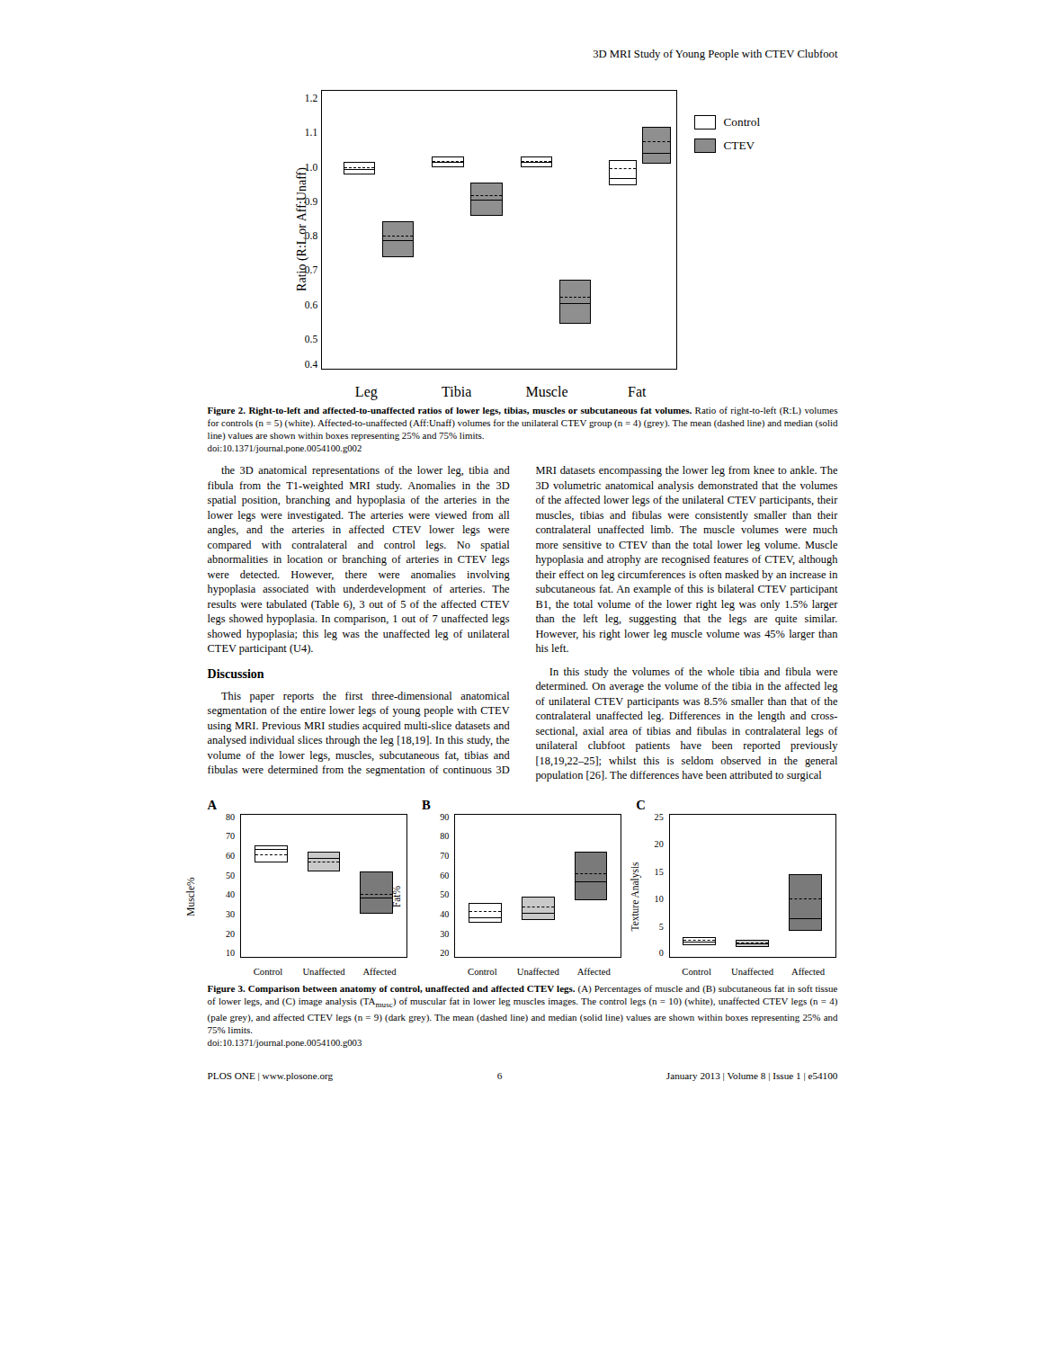3D MRI Study of Young People with CTEV Clubfoot
Ratio (R:L or Aff:Unaff)
1.2
1.1
1.0
0.9
0.8
0.7
0.6
0.5
0.4
Leg Tibia Muscle Fat
Control
CTEV
Figure 2. Right-to-left and affected-to-unaffected ratios of lower legs, tibias, muscles or subcutaneous fat volumes. Ratio of right-to-left (R:L) volumes for controls (n = 5) (white). Affected-to-unaffected (Aff:Unaff) volumes for the unilateral CTEV group (n = 4) (grey). The mean (dashed line) and median (solid line) values are shown within boxes representing 25% and 75% limits.
doi:10.1371/journal.pone.0054100.g002
the 3D anatomical representations of the lower leg, tibia and fibula from the T1-weighted MRI study. Anomalies in the 3D spatial position, branching and hypoplasia of the arteries in the lower legs were investigated. The arteries were viewed from all angles, and the arteries in affected CTEV lower legs were compared with contralateral and control legs. No spatial abnormalities in location or branching of arteries in CTEV legs were detected. However, there were anomalies involving hypoplasia associated with underdevelopment of arteries. The results were tabulated (Table 6), 3 out of 5 of the affected CTEV legs showed hypoplasia. In comparison, 1 out of 7 unaffected legs showed hypoplasia; this leg was the unaffected leg of unilateral CTEV participant (U4).
Discussion
This paper reports the first three-dimensional anatomical segmentation of the entire lower legs of young people with CTEV using MRI. Previous MRI studies acquired multi-slice datasets and analysed individual slices through the leg [18,19]. In this study, the volume of the lower legs, muscles, subcutaneous fat, tibias and fibulas were determined from the segmentation of continuous 3D MRI datasets encompassing the lower leg from knee to ankle. The 3D volumetric anatomical analysis demonstrated that the volumes of the affected lower legs of the unilateral CTEV participants, their muscles, tibias and fibulas were consistently smaller than their contralateral unaffected limb. The muscle volumes were much more sensitive to CTEV than the total lower leg volume. Muscle hypoplasia and atrophy are recognised features of CTEV, although their effect on leg circumferences is often masked by an increase in subcutaneous fat. An example of this is bilateral CTEV participant B1, the total volume of the lower right leg was only 1.5% larger than the left leg, suggesting that the legs are quite similar. However, his right lower leg muscle volume was 45% larger than his left.
In this study the volumes of the whole tibia and fibula were determined. On average the volume of the tibia in the affected leg of unilateral CTEV participants was 8.5% smaller than that of the contralateral unaffected leg. Differences in the length and cross-sectional, axial area of tibias and fibulas in contralateral legs of unilateral clubfoot patients have been reported previously [18,19,22–25]; whilst this is seldom observed in the general population [26]. The differences have been attributed to surgical
A
Muscle%
80
70
60
50
40
30
20
10
Control Unaffected Affected
B
Fat%
90
80
70
60
50
40
30
20
Control Unaffected Affected
C
Texture Analysis
25
20
15
10
5
0
Control Unaffected Affected
Figure 3. Comparison between anatomy of control, unaffected and affected CTEV legs. (A) Percentages of muscle and (B) subcutaneous fat in soft tissue of lower legs, and (C) image analysis (TAmusc) of muscular fat in lower leg muscles images. The control legs (n = 10) (white), unaffected CTEV legs (n = 4) (pale grey), and affected CTEV legs (n = 9) (dark grey). The mean (dashed line) and median (solid line) values are shown within boxes representing 25% and 75% limits.
doi:10.1371/journal.pone.0054100.g003
PLOS ONE | www.plosone.org
6
January 2013 | Volume 8 | Issue 1 | e54100